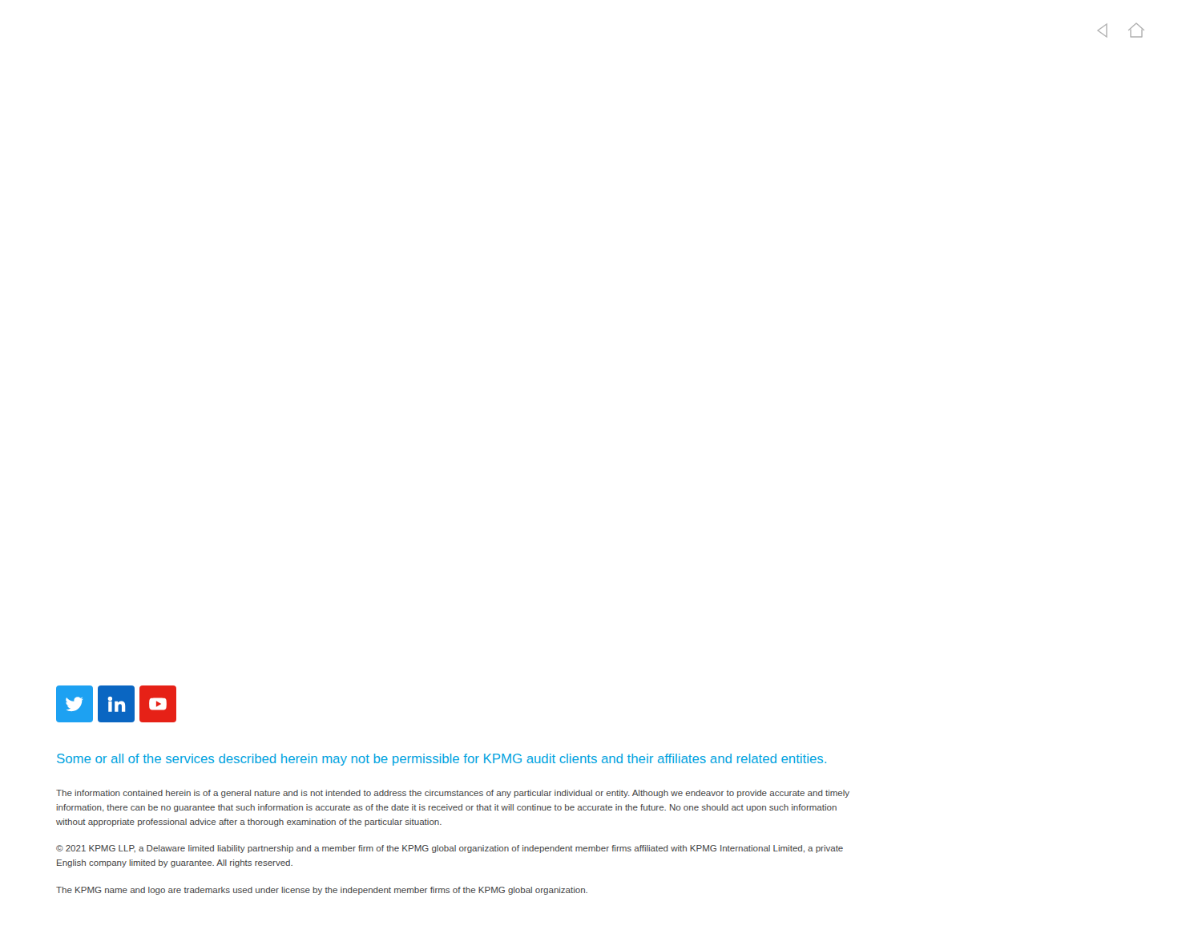Some or all of the services described herein may not be permissible for KPMG audit clients and their affiliates and related entities.
The information contained herein is of a general nature and is not intended to address the circumstances of any particular individual or entity. Although we endeavor to provide accurate and timely information, there can be no guarantee that such information is accurate as of the date it is received or that it will continue to be accurate in the future. No one should act upon such information without appropriate professional advice after a thorough examination of the particular situation.
© 2021 KPMG LLP, a Delaware limited liability partnership and a member firm of the KPMG global organization of independent member firms affiliated with KPMG International Limited, a private English company limited by guarantee. All rights reserved.
The KPMG name and logo are trademarks used under license by the independent member firms of the KPMG global organization.